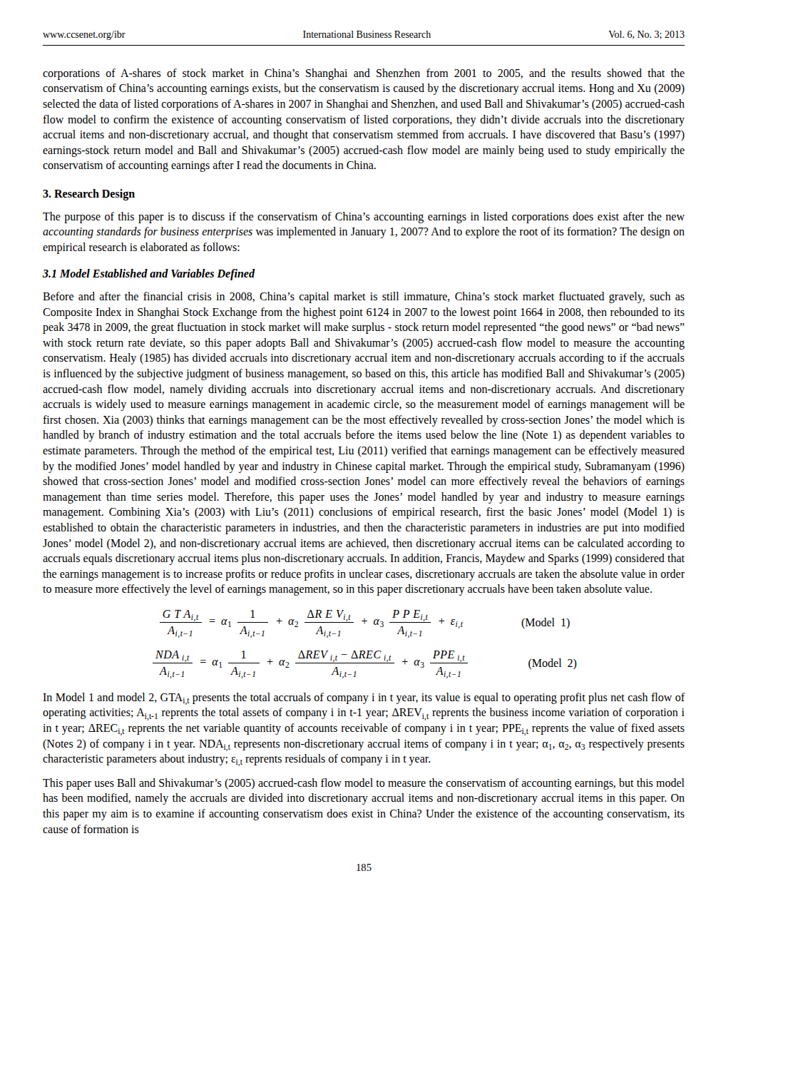www.ccsenet.org/ibr
International Business Research
Vol. 6, No. 3; 2013
corporations of A-shares of stock market in China’s Shanghai and Shenzhen from 2001 to 2005, and the results showed that the conservatism of China’s accounting earnings exists, but the conservatism is caused by the discretionary accrual items. Hong and Xu (2009) selected the data of listed corporations of A-shares in 2007 in Shanghai and Shenzhen, and used Ball and Shivakumar’s (2005) accrued-cash flow model to confirm the existence of accounting conservatism of listed corporations, they didn’t divide accruals into the discretionary accrual items and non-discretionary accrual, and thought that conservatism stemmed from accruals. I have discovered that Basu’s (1997) earnings-stock return model and Ball and Shivakumar’s (2005) accrued-cash flow model are mainly being used to study empirically the conservatism of accounting earnings after I read the documents in China.
3. Research Design
The purpose of this paper is to discuss if the conservatism of China’s accounting earnings in listed corporations does exist after the new accounting standards for business enterprises was implemented in January 1, 2007? And to explore the root of its formation? The design on empirical research is elaborated as follows:
3.1 Model Established and Variables Defined
Before and after the financial crisis in 2008, China’s capital market is still immature, China’s stock market fluctuated gravely, such as Composite Index in Shanghai Stock Exchange from the highest point 6124 in 2007 to the lowest point 1664 in 2008, then rebounded to its peak 3478 in 2009, the great fluctuation in stock market will make surplus - stock return model represented “the good news” or “bad news” with stock return rate deviate, so this paper adopts Ball and Shivakumar’s (2005) accrued-cash flow model to measure the accounting conservatism. Healy (1985) has divided accruals into discretionary accrual item and non-discretionary accruals according to if the accruals is influenced by the subjective judgment of business management, so based on this, this article has modified Ball and Shivakumar’s (2005) accrued-cash flow model, namely dividing accruals into discretionary accrual items and non-discretionary accruals. And discretionary accruals is widely used to measure earnings management in academic circle, so the measurement model of earnings management will be first chosen. Xia (2003) thinks that earnings management can be the most effectively revealled by cross-section Jones’ the model which is handled by branch of industry estimation and the total accruals before the items used below the line (Note 1) as dependent variables to estimate parameters. Through the method of the empirical test, Liu (2011) verified that earnings management can be effectively measured by the modified Jones’ model handled by year and industry in Chinese capital market. Through the empirical study, Subramanyam (1996) showed that cross-section Jones’ model and modified cross-section Jones’ model can more effectively reveal the behaviors of earnings management than time series model. Therefore, this paper uses the Jones’ model handled by year and industry to measure earnings management. Combining Xia’s (2003) with Liu’s (2011) conclusions of empirical research, first the basic Jones’ model (Model 1) is established to obtain the characteristic parameters in industries, and then the characteristic parameters in industries are put into modified Jones’ model (Model 2), and non-discretionary accrual items are achieved, then discretionary accrual items can be calculated according to accruals equals discretionary accrual items plus non-discretionary accruals. In addition, Francis, Maydew and Sparks (1999) considered that the earnings management is to increase profits or reduce profits in unclear cases, discretionary accruals are taken the absolute value in order to measure more effectively the level of earnings management, so in this paper discretionary accruals have been taken absolute value.
G T Ai,t Ai,t−1 = α1 1 Ai,t−1 + α2 ΔR E Vi,t Ai,t−1 + α3 P P Ei,t Ai,t−1 + εi,t
(Model 1)
NDA i,t Ai,t−1 = α1 1 Ai,t−1 + α2 ΔREV i,t − ΔREC i,t Ai,t−1 + α3 PPE i,t Ai,t−1
(Model 2)
In Model 1 and model 2, GTAi,t presents the total accruals of company i in t year, its value is equal to operating profit plus net cash flow of operating activities; Ai,t-1 reprents the total assets of company i in t-1 year; ΔREVi,t reprents the business income variation of corporation i in t year; ΔRECi,t reprents the net variable quantity of accounts receivable of company i in t year; PPEi,t reprents the value of fixed assets (Notes 2) of company i in t year. NDAi,t represents non-discretionary accrual items of company i in t year; α1, α2, α3 respectively presents characteristic parameters about industry; εi,t reprents residuals of company i in t year.
This paper uses Ball and Shivakumar’s (2005) accrued-cash flow model to measure the conservatism of accounting earnings, but this model has been modified, namely the accruals are divided into discretionary accrual items and non-discretionary accrual items in this paper. On this paper my aim is to examine if accounting conservatism does exist in China? Under the existence of the accounting conservatism, its cause of formation is
185